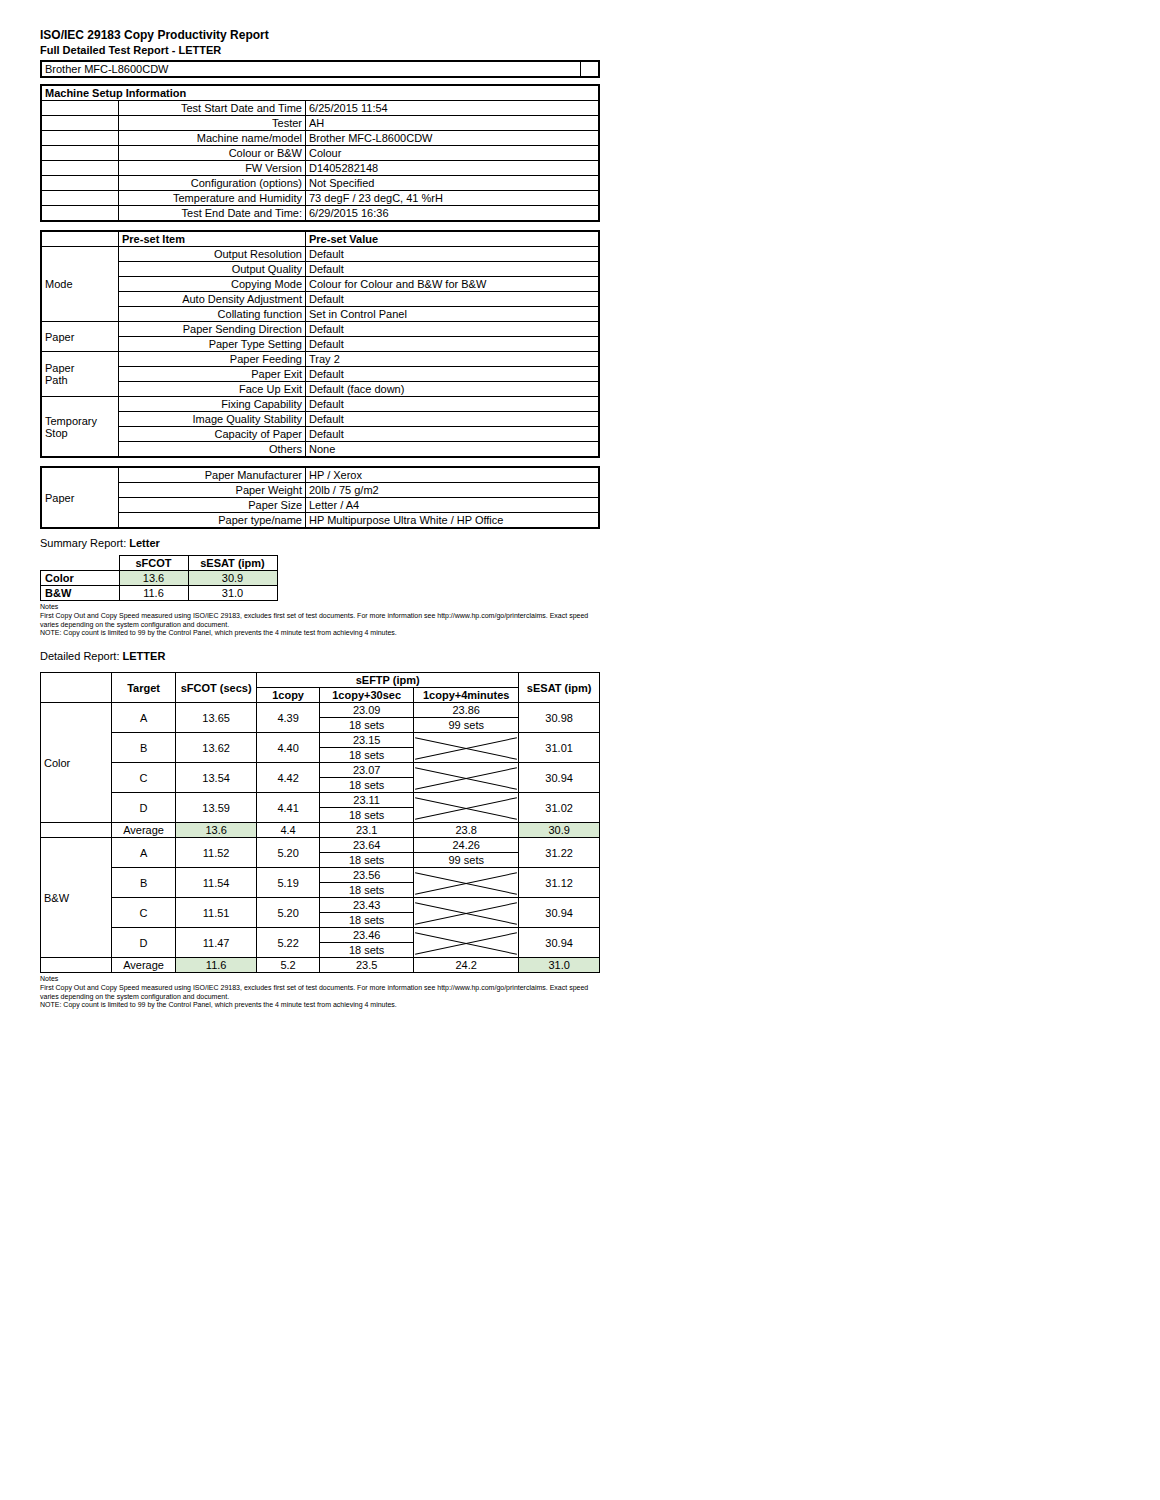ISO/IEC 29183 Copy Productivity Report
Full Detailed Test Report - LETTER
| / Brother MFC-L8600CDW / / |
| / Machine Setup Information / / / Test Start Date and Time / 6/25/2015 11:54 / / / Tester / AH / / / Machine name/model / Brother MFC-L8600CDW / / / Colour or B&W / Colour / / / FW Version / D1405282148 / / / Configuration (options) / Not Specified / / / Temperature and Humidity / 73 degF / 23 degC, 41 %rH / / / Test End Date and Time: / 6/29/2015 16:36 / |
| / / Pre-set Item / Pre-set Value / / Mode / Output Resolution / Default / / Output Quality / Default / / Copying Mode / Colour for Colour and B&W for B&W / / Auto Density Adjustment / Default / / Collating function / Set in Control Panel / / Paper / Paper Sending Direction / Default / / Paper Type Setting / Default / / Paper Path / Paper Feeding / Tray 2 / / Paper Exit / Default / / Face Up Exit / Default (face down) / / Temporary Stop / Fixing Capability / Default / / Image Quality Stability / Default / / Capacity of Paper / Default / / Others / None / |
| / Paper / Paper Manufacturer / HP / Xerox / / Paper Weight / 20lb / 75 g/m2 / / Paper Size / Letter / A4 / / Paper type/name / HP Multipurpose Ultra White / HP Office / |
Summary Report: Letter
| | sFCOT | sESAT (ipm) |
| Color | 13.6 | 30.9 |
| B&W | 11.6 | 31.0 |
Notes
First Copy Out and Copy Speed measured using ISO/IEC 29183, excludes first set of test documents. For more information see http://www.hp.com/go/printerclaims. Exact speed varies depending on the system configuration and document.
NOTE: Copy count is limited to 99 by the Control Panel, which prevents the 4 minute test from achieving 4 minutes.
Detailed Report: LETTER
| | Target | sFCOT (secs) | sEFTP (ipm) | sESAT (ipm) |
| 1copy | 1copy+30sec | 1copy+4minutes |
| Color | A | 13.65 | 4.39 | 23.09 | 23.86 | 30.98 |
| 18 sets | 99 sets |
| B | 13.62 | 4.40 | 23.15 | | 31.01 |
| 18 sets |
| C | 13.54 | 4.42 | 23.07 | | 30.94 |
| 18 sets |
| D | 13.59 | 4.41 | 23.11 | | 31.02 |
| 18 sets |
| | Average | 13.6 | 4.4 | 23.1 | 23.8 | 30.9 |
| B&W | A | 11.52 | 5.20 | 23.64 | 24.26 | 31.22 |
| 18 sets | 99 sets |
| B | 11.54 | 5.19 | 23.56 | | 31.12 |
| 18 sets |
| C | 11.51 | 5.20 | 23.43 | | 30.94 |
| 18 sets |
| D | 11.47 | 5.22 | 23.46 | | 30.94 |
| 18 sets |
| | Average | 11.6 | 5.2 | 23.5 | 24.2 | 31.0 |
Notes
First Copy Out and Copy Speed measured using ISO/IEC 29183, excludes first set of test documents. For more information see http://www.hp.com/go/printerclaims. Exact speed varies depending on the system configuration and document.
NOTE: Copy count is limited to 99 by the Control Panel, which prevents the 4 minute test from achieving 4 minutes.